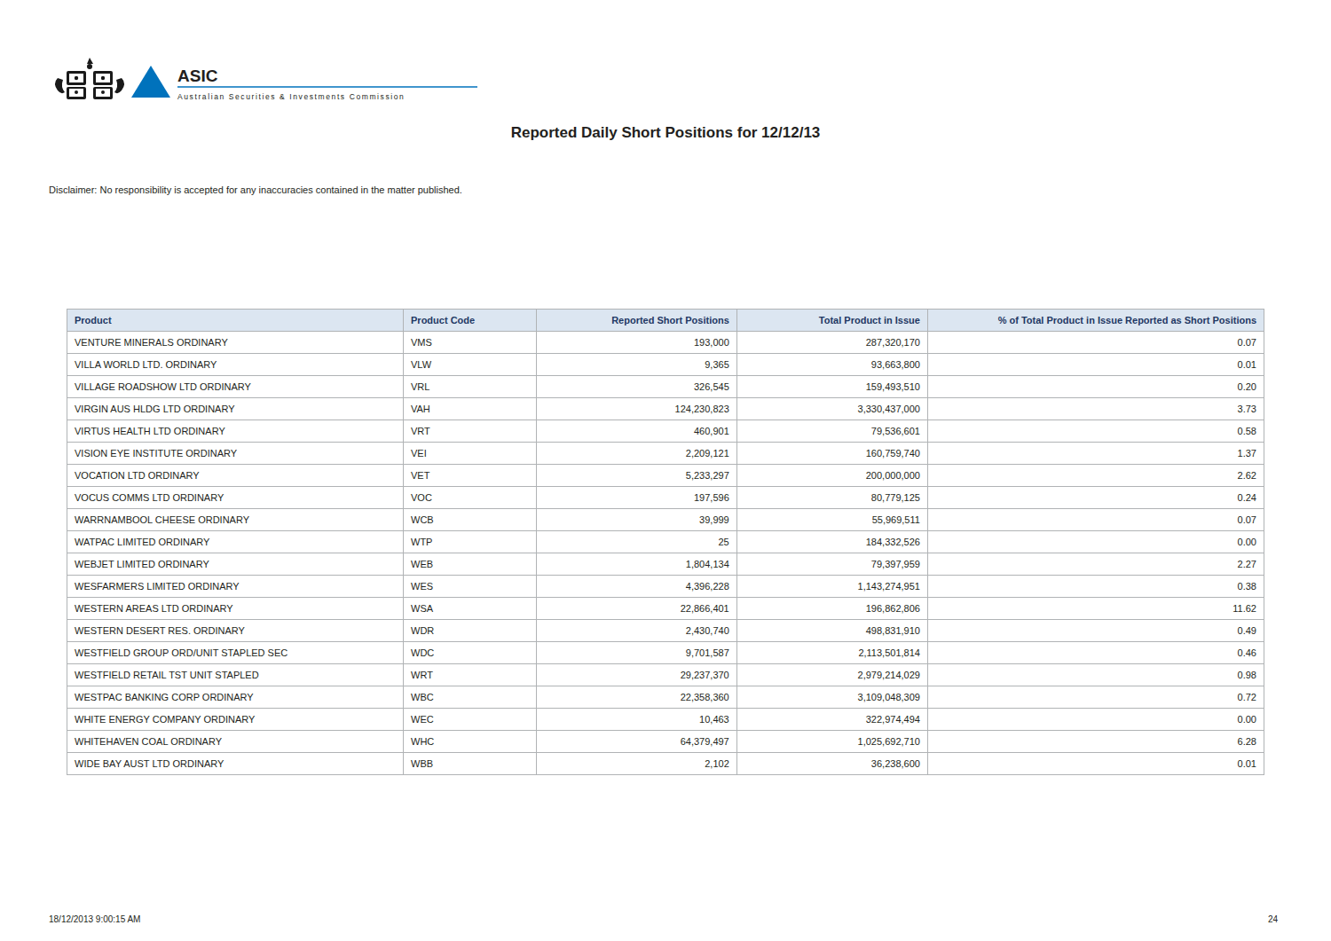ASIC Australian Securities & Investments Commission
Reported Daily Short Positions for 12/12/13
Disclaimer: No responsibility is accepted for any inaccuracies contained in the matter published.
| Product | Product Code | Reported Short Positions | Total Product in Issue | % of Total Product in Issue Reported as Short Positions |
| --- | --- | --- | --- | --- |
| VENTURE MINERALS ORDINARY | VMS | 193,000 | 287,320,170 | 0.07 |
| VILLA WORLD LTD. ORDINARY | VLW | 9,365 | 93,663,800 | 0.01 |
| VILLAGE ROADSHOW LTD ORDINARY | VRL | 326,545 | 159,493,510 | 0.20 |
| VIRGIN AUS HLDG LTD ORDINARY | VAH | 124,230,823 | 3,330,437,000 | 3.73 |
| VIRTUS HEALTH LTD ORDINARY | VRT | 460,901 | 79,536,601 | 0.58 |
| VISION EYE INSTITUTE ORDINARY | VEI | 2,209,121 | 160,759,740 | 1.37 |
| VOCATION LTD ORDINARY | VET | 5,233,297 | 200,000,000 | 2.62 |
| VOCUS COMMS LTD ORDINARY | VOC | 197,596 | 80,779,125 | 0.24 |
| WARRNAMBOOL CHEESE ORDINARY | WCB | 39,999 | 55,969,511 | 0.07 |
| WATPAC LIMITED ORDINARY | WTP | 25 | 184,332,526 | 0.00 |
| WEBJET LIMITED ORDINARY | WEB | 1,804,134 | 79,397,959 | 2.27 |
| WESFARMERS LIMITED ORDINARY | WES | 4,396,228 | 1,143,274,951 | 0.38 |
| WESTERN AREAS LTD ORDINARY | WSA | 22,866,401 | 196,862,806 | 11.62 |
| WESTERN DESERT RES. ORDINARY | WDR | 2,430,740 | 498,831,910 | 0.49 |
| WESTFIELD GROUP ORD/UNIT STAPLED SEC | WDC | 9,701,587 | 2,113,501,814 | 0.46 |
| WESTFIELD RETAIL TST UNIT STAPLED | WRT | 29,237,370 | 2,979,214,029 | 0.98 |
| WESTPAC BANKING CORP ORDINARY | WBC | 22,358,360 | 3,109,048,309 | 0.72 |
| WHITE ENERGY COMPANY ORDINARY | WEC | 10,463 | 322,974,494 | 0.00 |
| WHITEHAVEN COAL ORDINARY | WHC | 64,379,497 | 1,025,692,710 | 6.28 |
| WIDE BAY AUST LTD ORDINARY | WBB | 2,102 | 36,238,600 | 0.01 |
18/12/2013 9:00:15 AM
24